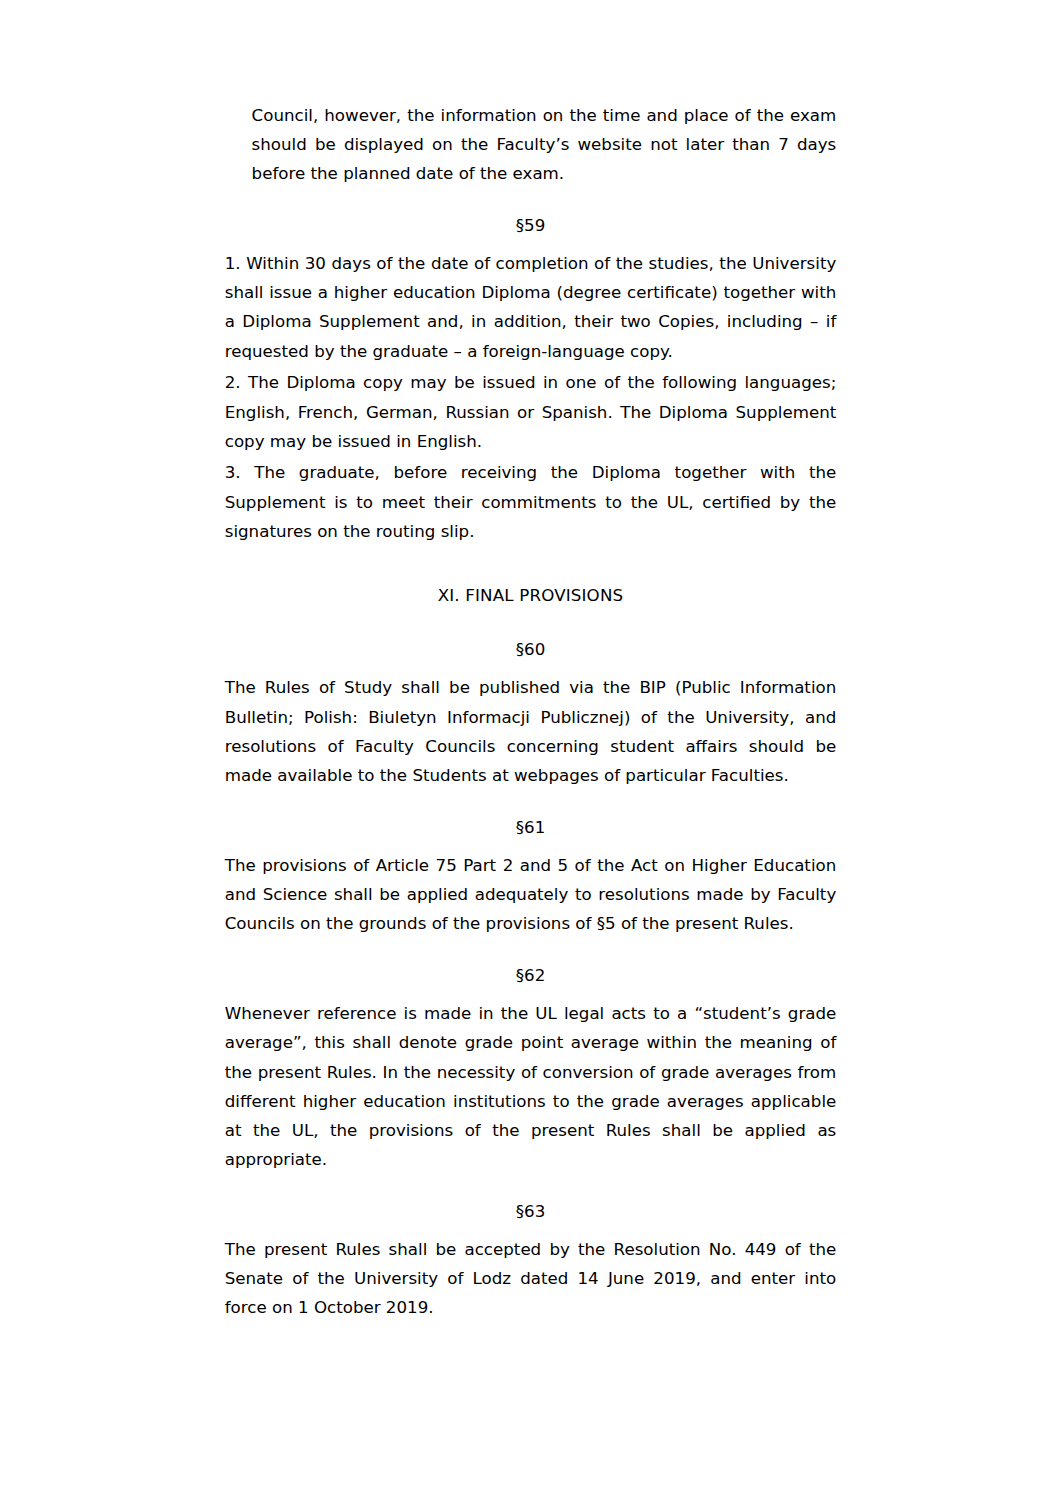Council, however, the information on the time and place of the exam should be displayed on the Faculty’s website not later than 7 days before the planned date of the exam.
§59
1. Within 30 days of the date of completion of the studies, the University shall issue a higher education Diploma (degree certificate) together with a Diploma Supplement and, in addition, their two Copies, including – if requested by the graduate – a foreign-language copy.
2. The Diploma copy may be issued in one of the following languages; English, French, German, Russian or Spanish. The Diploma Supplement copy may be issued in English.
3. The graduate, before receiving the Diploma together with the Supplement is to meet their commitments to the UL, certified by the signatures on the routing slip.
XI. FINAL PROVISIONS
§60
The Rules of Study shall be published via the BIP (Public Information Bulletin; Polish: Biuletyn Informacji Publicznej) of the University, and resolutions of Faculty Councils concerning student affairs should be made available to the Students at webpages of particular Faculties.
§61
The provisions of Article 75 Part 2 and 5 of the Act on Higher Education and Science shall be applied adequately to resolutions made by Faculty Councils on the grounds of the provisions of §5 of the present Rules.
§62
Whenever reference is made in the UL legal acts to a “student’s grade average”, this shall denote grade point average within the meaning of the present Rules. In the necessity of conversion of grade averages from different higher education institutions to the grade averages applicable at the UL, the provisions of the present Rules shall be applied as appropriate.
§63
The present Rules shall be accepted by the Resolution No. 449 of the Senate of the University of Lodz dated 14 June 2019, and enter into force on 1 October 2019.